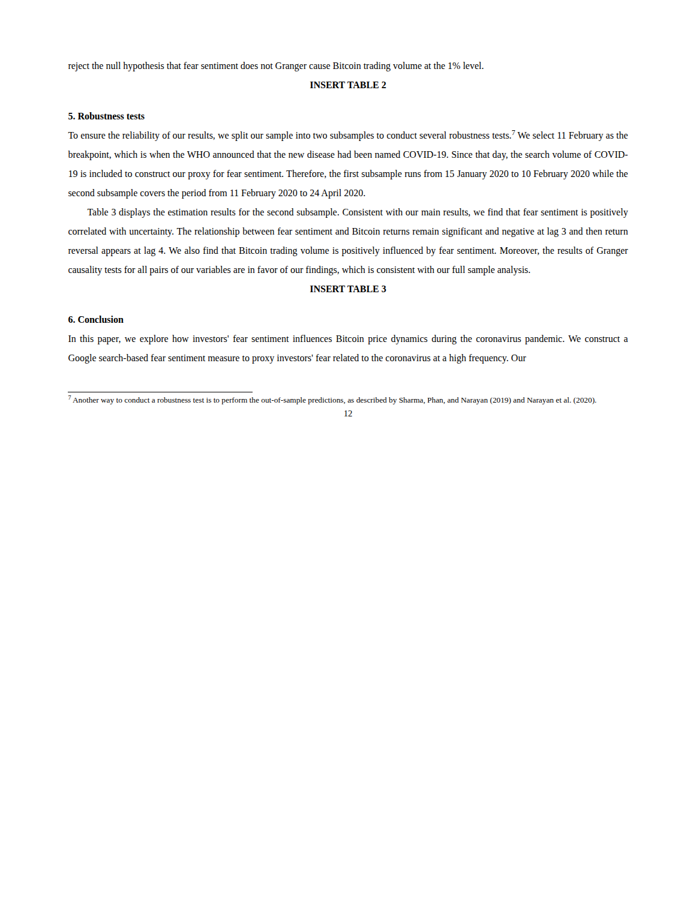reject the null hypothesis that fear sentiment does not Granger cause Bitcoin trading volume at the 1% level.
INSERT TABLE 2
5. Robustness tests
To ensure the reliability of our results, we split our sample into two subsamples to conduct several robustness tests.7 We select 11 February as the breakpoint, which is when the WHO announced that the new disease had been named COVID-19. Since that day, the search volume of COVID-19 is included to construct our proxy for fear sentiment. Therefore, the first subsample runs from 15 January 2020 to 10 February 2020 while the second subsample covers the period from 11 February 2020 to 24 April 2020.
Table 3 displays the estimation results for the second subsample. Consistent with our main results, we find that fear sentiment is positively correlated with uncertainty. The relationship between fear sentiment and Bitcoin returns remain significant and negative at lag 3 and then return reversal appears at lag 4. We also find that Bitcoin trading volume is positively influenced by fear sentiment. Moreover, the results of Granger causality tests for all pairs of our variables are in favor of our findings, which is consistent with our full sample analysis.
INSERT TABLE 3
6. Conclusion
In this paper, we explore how investors' fear sentiment influences Bitcoin price dynamics during the coronavirus pandemic. We construct a Google search-based fear sentiment measure to proxy investors' fear related to the coronavirus at a high frequency. Our
7 Another way to conduct a robustness test is to perform the out-of-sample predictions, as described by Sharma, Phan, and Narayan (2019) and Narayan et al. (2020).
12